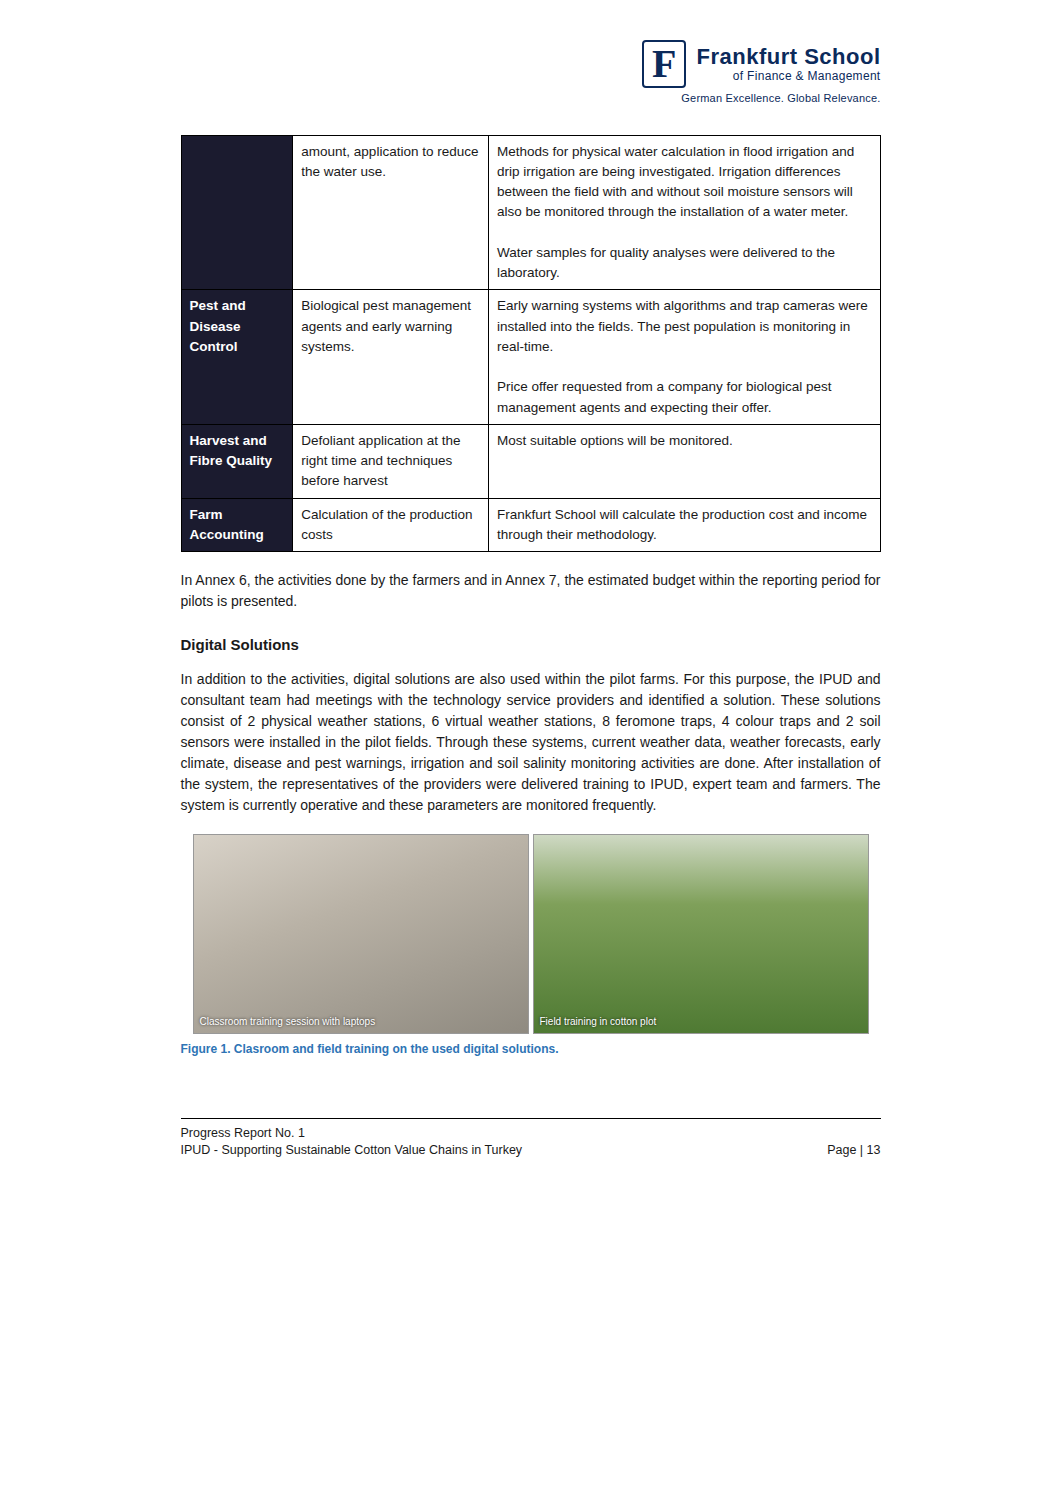F
Frankfurt School
of Finance & Management
German Excellence. Global Relevance.
| | amount, application to reduce the water use. | Methods for physical water calculation in flood irrigation and drip irrigation are being investigated. Irrigation differences between the field with and without soil moisture sensors will also be monitored through the installation of a water meter. Water samples for quality analyses were delivered to the laboratory. |
| Pest and Disease Control | Biological pest management agents and early warning systems. | Early warning systems with algorithms and trap cameras were installed into the fields. The pest population is monitoring in real-time. Price offer requested from a company for biological pest management agents and expecting their offer. |
| Harvest and Fibre Quality | Defoliant application at the right time and techniques before harvest | Most suitable options will be monitored. |
| Farm Accounting | Calculation of the production costs | Frankfurt School will calculate the production cost and income through their methodology. |
In Annex 6, the activities done by the farmers and in Annex 7, the estimated budget within the reporting period for pilots is presented.
Digital Solutions
In addition to the activities, digital solutions are also used within the pilot farms. For this purpose, the IPUD and consultant team had meetings with the technology service providers and identified a solution. These solutions consist of 2 physical weather stations, 6 virtual weather stations, 8 feromone traps, 4 colour traps and 2 soil sensors were installed in the pilot fields. Through these systems, current weather data, weather forecasts, early climate, disease and pest warnings, irrigation and soil salinity monitoring activities are done. After installation of the system, the representatives of the providers were delivered training to IPUD, expert team and farmers. The system is currently operative and these parameters are monitored frequently.
Classroom training session with laptops
Field training in cotton plot
Figure 1. Clasroom and field training on the used digital solutions.
Progress Report No. 1
IPUD - Supporting Sustainable Cotton Value Chains in Turkey
Page | 13